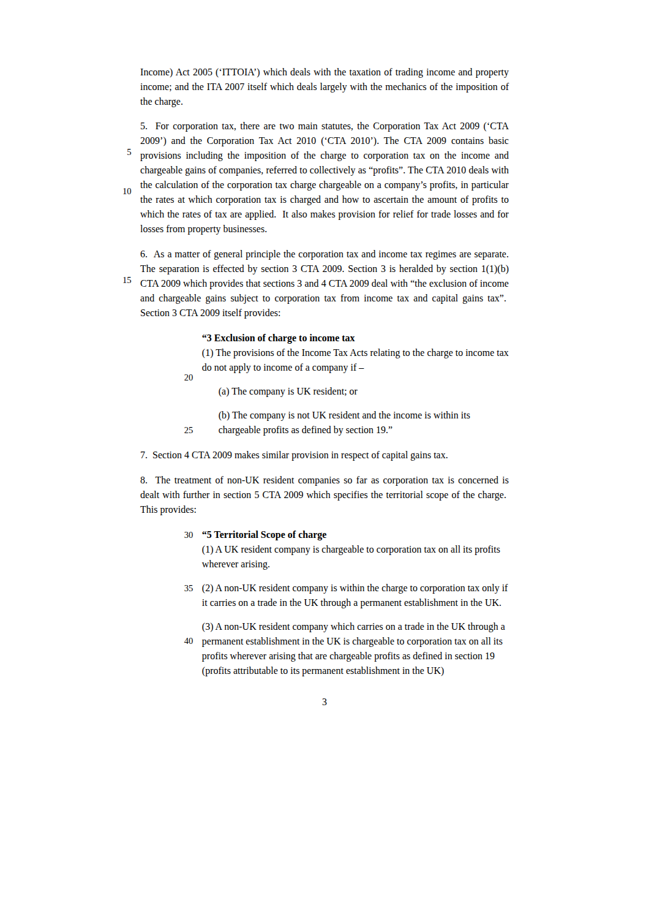Income) Act 2005 (‘ITTOIA’) which deals with the taxation of trading income and property income; and the ITA 2007 itself which deals largely with the mechanics of the imposition of the charge.
5 10
5. For corporation tax, there are two main statutes, the Corporation Tax Act 2009 (‘CTA 2009’) and the Corporation Tax Act 2010 (‘CTA 2010’). The CTA 2009 contains basic provisions including the imposition of the charge to corporation tax on the income and chargeable gains of companies, referred to collectively as “profits”. The CTA 2010 deals with the calculation of the corporation tax charge chargeable on a company’s profits, in particular the rates at which corporation tax is charged and how to ascertain the amount of profits to which the rates of tax are applied. It also makes provision for relief for trade losses and for losses from property businesses.
15
6. As a matter of general principle the corporation tax and income tax regimes are separate. The separation is effected by section 3 CTA 2009. Section 3 is heralded by section 1(1)(b) CTA 2009 which provides that sections 3 and 4 CTA 2009 deal with “the exclusion of income and chargeable gains subject to corporation tax from income tax and capital gains tax”. Section 3 CTA 2009 itself provides:
20 25
“3 Exclusion of charge to income tax
(1) The provisions of the Income Tax Acts relating to the charge to income tax do not apply to income of a company if –
(a) The company is UK resident; or
(b) The company is not UK resident and the income is within its chargeable profits as defined by section 19.”
7. Section 4 CTA 2009 makes similar provision in respect of capital gains tax.
8. The treatment of non-UK resident companies so far as corporation tax is concerned is dealt with further in section 5 CTA 2009 which specifies the territorial scope of the charge. This provides:
30 35 40
“5 Territorial Scope of charge
(1) A UK resident company is chargeable to corporation tax on all its profits wherever arising.
(2) A non-UK resident company is within the charge to corporation tax only if it carries on a trade in the UK through a permanent establishment in the UK.
(3) A non-UK resident company which carries on a trade in the UK through a permanent establishment in the UK is chargeable to corporation tax on all its profits wherever arising that are chargeable profits as defined in section 19 (profits attributable to its permanent establishment in the UK)
3